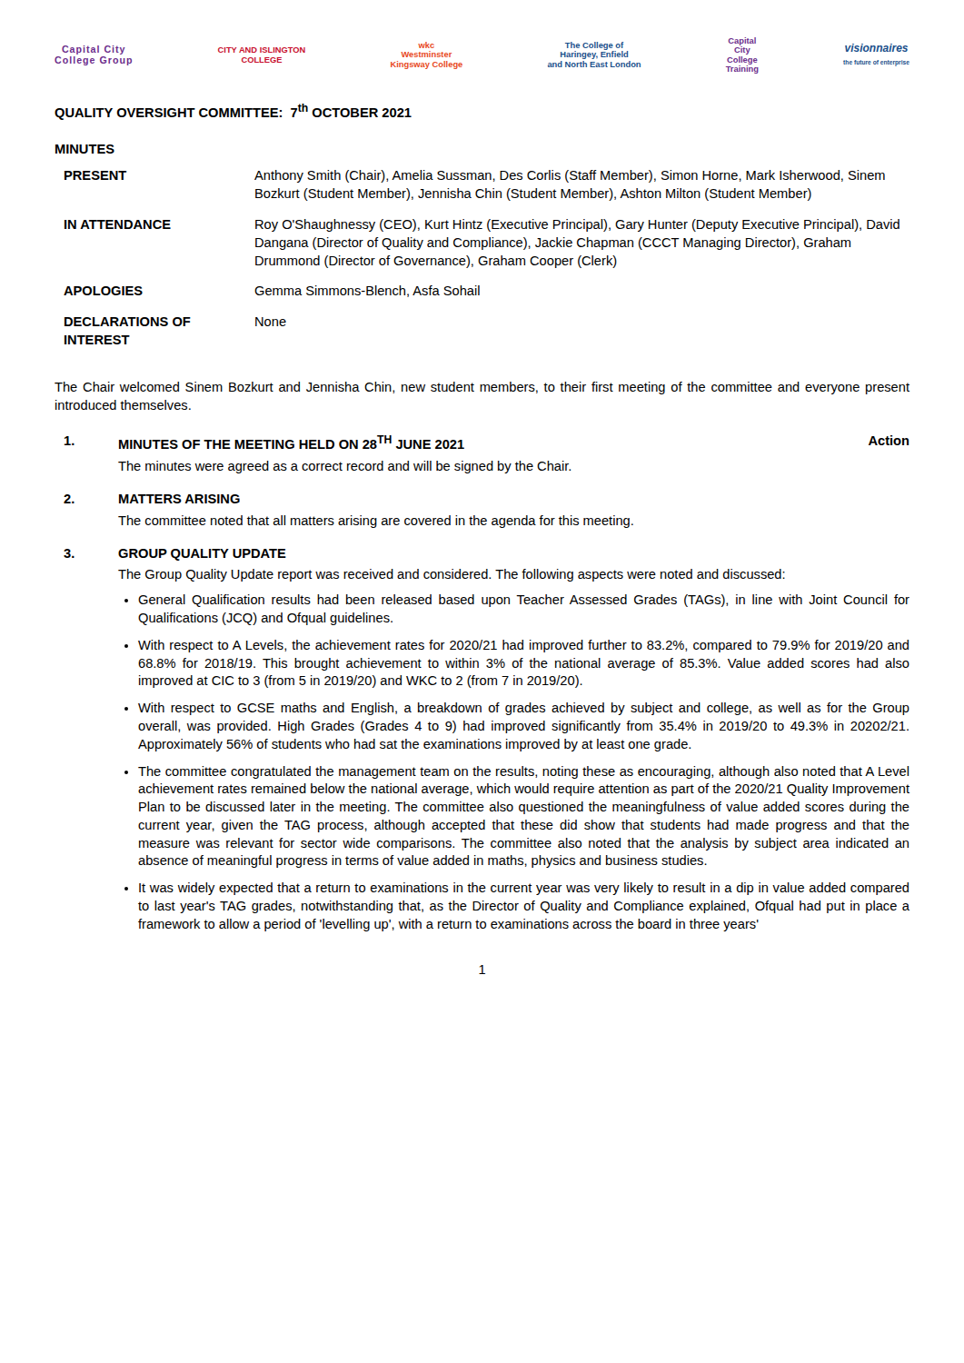Capital City
College Group
CITY AND ISLINGTON
COLLEGE
wkc
Westminster
Kingsway College
The College of
Haringey, Enfield
and North East London
Capital
City
College
Training
visionnaires
the future of enterprise
QUALITY OVERSIGHT COMMITTEE: 7th OCTOBER 2021
MINUTES
| PRESENT | Anthony Smith (Chair), Amelia Sussman, Des Corlis (Staff Member), Simon Horne, Mark Isherwood, Sinem Bozkurt (Student Member), Jennisha Chin (Student Member), Ashton Milton (Student Member) |
| IN ATTENDANCE | Roy O'Shaughnessy (CEO), Kurt Hintz (Executive Principal), Gary Hunter (Deputy Executive Principal), David Dangana (Director of Quality and Compliance), Jackie Chapman (CCCT Managing Director), Graham Drummond (Director of Governance), Graham Cooper (Clerk) |
| APOLOGIES | Gemma Simmons-Blench, Asfa Sohail |
| DECLARATIONS OF INTEREST | None |
The Chair welcomed Sinem Bozkurt and Jennisha Chin, new student members, to their first meeting of the committee and everyone present introduced themselves.
1.
MINUTES OF THE MEETING HELD ON 28TH JUNE 2021
Action
The minutes were agreed as a correct record and will be signed by the Chair.
2.
MATTERS ARISING
The committee noted that all matters arising are covered in the agenda for this meeting.
3.
GROUP QUALITY UPDATE
The Group Quality Update report was received and considered. The following aspects were noted and discussed:
General Qualification results had been released based upon Teacher Assessed Grades (TAGs), in line with Joint Council for Qualifications (JCQ) and Ofqual guidelines.
With respect to A Levels, the achievement rates for 2020/21 had improved further to 83.2%, compared to 79.9% for 2019/20 and 68.8% for 2018/19. This brought achievement to within 3% of the national average of 85.3%. Value added scores had also improved at CIC to 3 (from 5 in 2019/20) and WKC to 2 (from 7 in 2019/20).
With respect to GCSE maths and English, a breakdown of grades achieved by subject and college, as well as for the Group overall, was provided. High Grades (Grades 4 to 9) had improved significantly from 35.4% in 2019/20 to 49.3% in 20202/21. Approximately 56% of students who had sat the examinations improved by at least one grade.
The committee congratulated the management team on the results, noting these as encouraging, although also noted that A Level achievement rates remained below the national average, which would require attention as part of the 2020/21 Quality Improvement Plan to be discussed later in the meeting. The committee also questioned the meaningfulness of value added scores during the current year, given the TAG process, although accepted that these did show that students had made progress and that the measure was relevant for sector wide comparisons. The committee also noted that the analysis by subject area indicated an absence of meaningful progress in terms of value added in maths, physics and business studies.
It was widely expected that a return to examinations in the current year was very likely to result in a dip in value added compared to last year's TAG grades, notwithstanding that, as the Director of Quality and Compliance explained, Ofqual had put in place a framework to allow a period of 'levelling up', with a return to examinations across the board in three years'
1